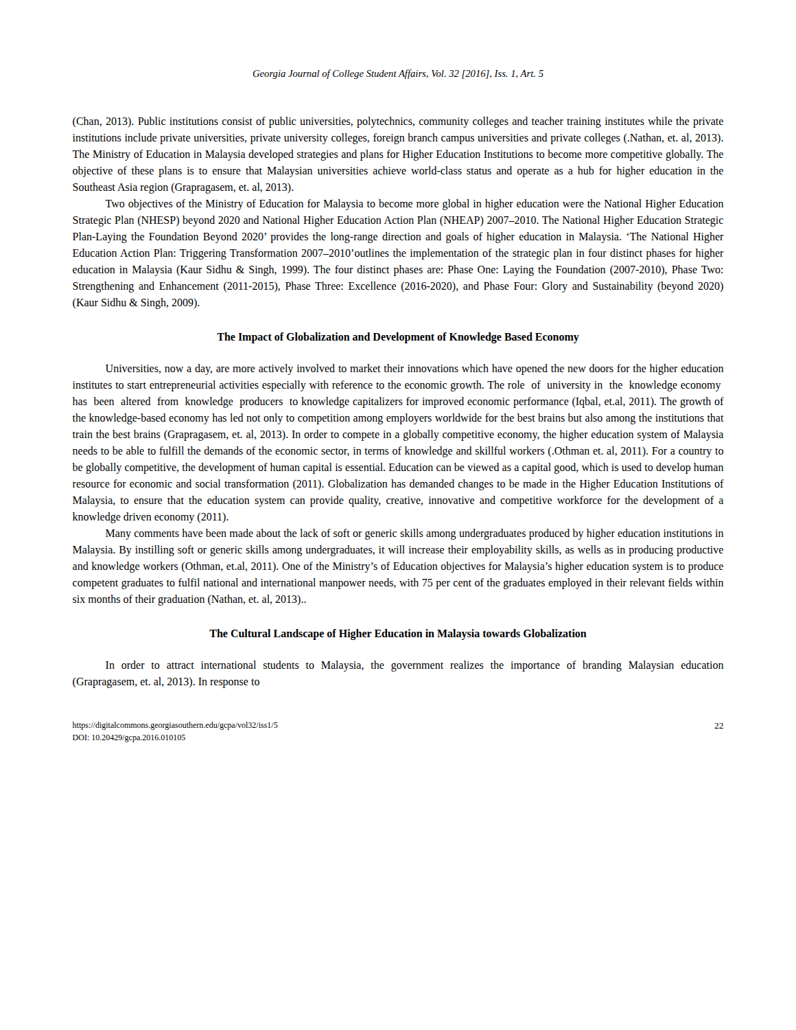Georgia Journal of College Student Affairs, Vol. 32 [2016], Iss. 1, Art. 5
(Chan, 2013). Public institutions consist of public universities, polytechnics, community colleges and teacher training institutes while the private institutions include private universities, private university colleges, foreign branch campus universities and private colleges (.Nathan, et. al, 2013). The Ministry of Education in Malaysia developed strategies and plans for Higher Education Institutions to become more competitive globally. The objective of these plans is to ensure that Malaysian universities achieve world-class status and operate as a hub for higher education in the Southeast Asia region (Grapragasem, et. al, 2013).
Two objectives of the Ministry of Education for Malaysia to become more global in higher education were the National Higher Education Strategic Plan (NHESP) beyond 2020 and National Higher Education Action Plan (NHEAP) 2007–2010. The National Higher Education Strategic Plan-Laying the Foundation Beyond 2020’ provides the long-range direction and goals of higher education in Malaysia. ‘The National Higher Education Action Plan: Triggering Transformation 2007–2010’outlines the implementation of the strategic plan in four distinct phases for higher education in Malaysia (Kaur Sidhu & Singh, 1999). The four distinct phases are: Phase One: Laying the Foundation (2007-2010), Phase Two: Strengthening and Enhancement (2011-2015), Phase Three: Excellence (2016-2020), and Phase Four: Glory and Sustainability (beyond 2020) (Kaur Sidhu & Singh, 2009).
The Impact of Globalization and Development of Knowledge Based Economy
Universities, now a day, are more actively involved to market their innovations which have opened the new doors for the higher education institutes to start entrepreneurial activities especially with reference to the economic growth. The role of university in the knowledge economy has been altered from knowledge producers to knowledge capitalizers for improved economic performance (Iqbal, et.al, 2011). The growth of the knowledge-based economy has led not only to competition among employers worldwide for the best brains but also among the institutions that train the best brains (Grapragasem, et. al, 2013). In order to compete in a globally competitive economy, the higher education system of Malaysia needs to be able to fulfill the demands of the economic sector, in terms of knowledge and skillful workers (.Othman et. al, 2011). For a country to be globally competitive, the development of human capital is essential. Education can be viewed as a capital good, which is used to develop human resource for economic and social transformation (2011). Globalization has demanded changes to be made in the Higher Education Institutions of Malaysia, to ensure that the education system can provide quality, creative, innovative and competitive workforce for the development of a knowledge driven economy (2011).
Many comments have been made about the lack of soft or generic skills among undergraduates produced by higher education institutions in Malaysia. By instilling soft or generic skills among undergraduates, it will increase their employability skills, as wells as in producing productive and knowledge workers (Othman, et.al, 2011). One of the Ministry’s of Education objectives for Malaysia’s higher education system is to produce competent graduates to fulfil national and international manpower needs, with 75 per cent of the graduates employed in their relevant fields within six months of their graduation (Nathan, et. al, 2013)..
The Cultural Landscape of Higher Education in Malaysia towards Globalization
In order to attract international students to Malaysia, the government realizes the importance of branding Malaysian education (Grapragasem, et. al, 2013). In response to
https://digitalcommons.georgiasouthern.edu/gcpa/vol32/iss1/5
DOI: 10.20429/gcpa.2016.010105 22